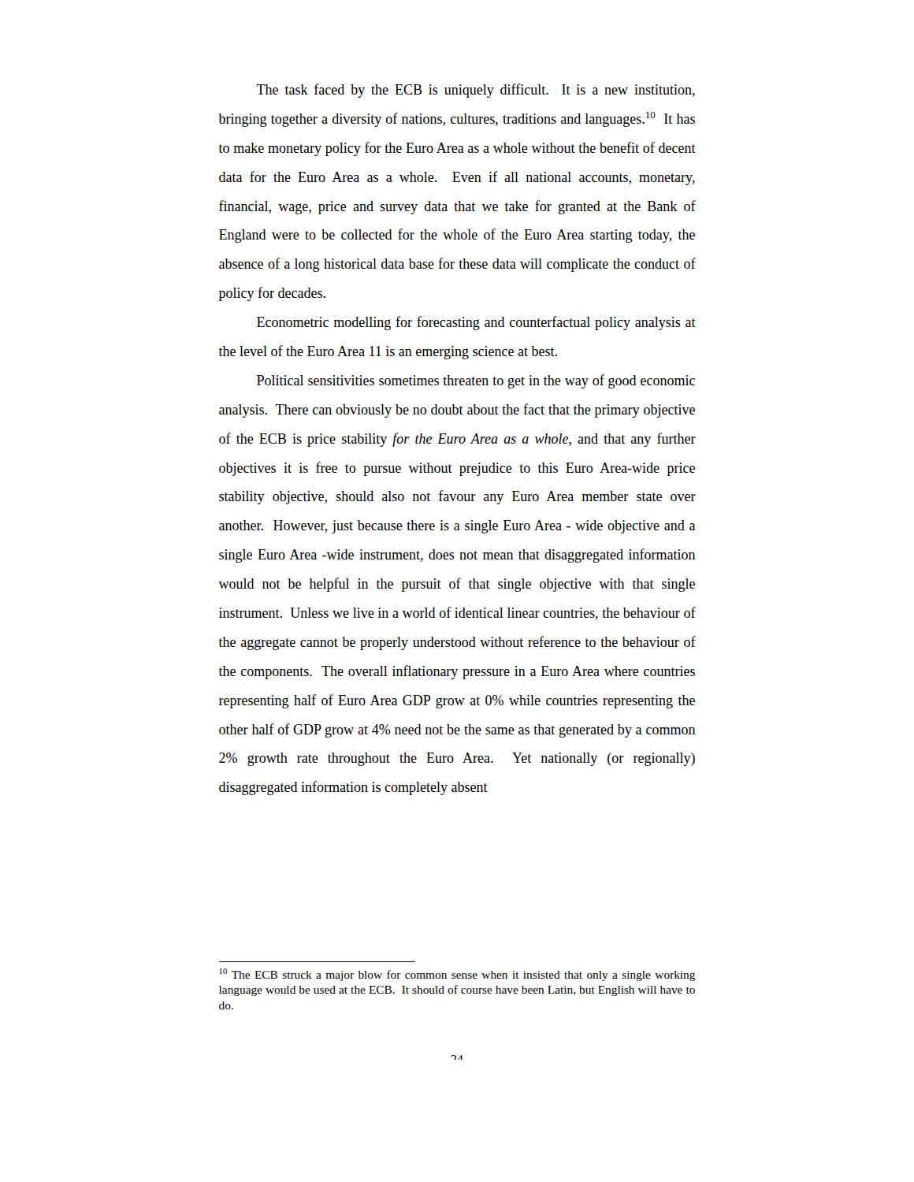The task faced by the ECB is uniquely difficult. It is a new institution, bringing together a diversity of nations, cultures, traditions and languages.10 It has to make monetary policy for the Euro Area as a whole without the benefit of decent data for the Euro Area as a whole. Even if all national accounts, monetary, financial, wage, price and survey data that we take for granted at the Bank of England were to be collected for the whole of the Euro Area starting today, the absence of a long historical data base for these data will complicate the conduct of policy for decades.
Econometric modelling for forecasting and counterfactual policy analysis at the level of the Euro Area 11 is an emerging science at best.
Political sensitivities sometimes threaten to get in the way of good economic analysis. There can obviously be no doubt about the fact that the primary objective of the ECB is price stability for the Euro Area as a whole, and that any further objectives it is free to pursue without prejudice to this Euro Area-wide price stability objective, should also not favour any Euro Area member state over another. However, just because there is a single Euro Area - wide objective and a single Euro Area -wide instrument, does not mean that disaggregated information would not be helpful in the pursuit of that single objective with that single instrument. Unless we live in a world of identical linear countries, the behaviour of the aggregate cannot be properly understood without reference to the behaviour of the components. The overall inflationary pressure in a Euro Area where countries representing half of Euro Area GDP grow at 0% while countries representing the other half of GDP grow at 4% need not be the same as that generated by a common 2% growth rate throughout the Euro Area. Yet nationally (or regionally) disaggregated information is completely absent
10 The ECB struck a major blow for common sense when it insisted that only a single working language would be used at the ECB. It should of course have been Latin, but English will have to do.
24